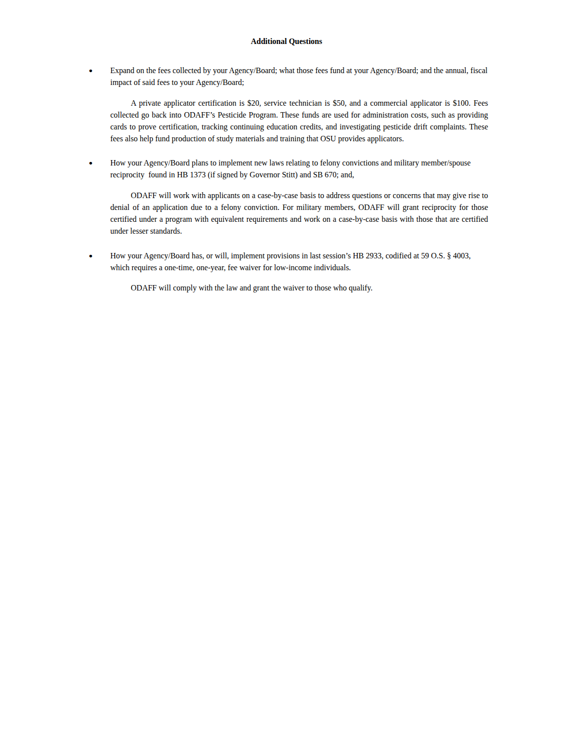Additional Questions
Expand on the fees collected by your Agency/Board; what those fees fund at your Agency/Board; and the annual, fiscal impact of said fees to your Agency/Board;
A private applicator certification is $20, service technician is $50, and a commercial applicator is $100. Fees collected go back into ODAFF’s Pesticide Program. These funds are used for administration costs, such as providing cards to prove certification, tracking continuing education credits, and investigating pesticide drift complaints. These fees also help fund production of study materials and training that OSU provides applicators.
How your Agency/Board plans to implement new laws relating to felony convictions and military member/spouse reciprocity found in HB 1373 (if signed by Governor Stitt) and SB 670; and,
ODAFF will work with applicants on a case-by-case basis to address questions or concerns that may give rise to denial of an application due to a felony conviction. For military members, ODAFF will grant reciprocity for those certified under a program with equivalent requirements and work on a case-by-case basis with those that are certified under lesser standards.
How your Agency/Board has, or will, implement provisions in last session’s HB 2933, codified at 59 O.S. § 4003, which requires a one-time, one-year, fee waiver for low-income individuals.
ODAFF will comply with the law and grant the waiver to those who qualify.